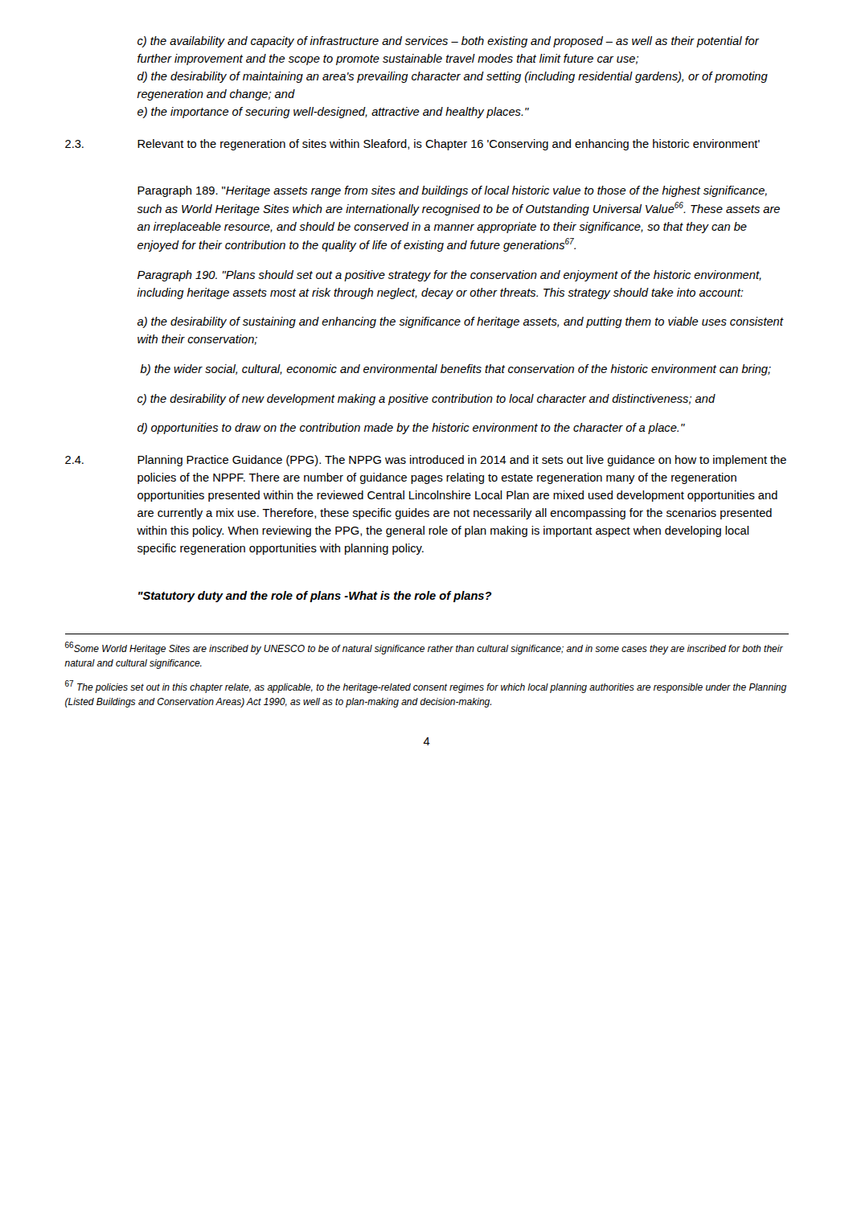c) the availability and capacity of infrastructure and services – both existing and proposed – as well as their potential for further improvement and the scope to promote sustainable travel modes that limit future car use;
d) the desirability of maintaining an area's prevailing character and setting (including residential gardens), or of promoting regeneration and change; and
e) the importance of securing well-designed, attractive and healthy places."
2.3.
Relevant to the regeneration of sites within Sleaford, is Chapter 16 'Conserving and enhancing the historic environment'
Paragraph 189. "Heritage assets range from sites and buildings of local historic value to those of the highest significance, such as World Heritage Sites which are internationally recognised to be of Outstanding Universal Value66. These assets are an irreplaceable resource, and should be conserved in a manner appropriate to their significance, so that they can be enjoyed for their contribution to the quality of life of existing and future generations67.
Paragraph 190. "Plans should set out a positive strategy for the conservation and enjoyment of the historic environment, including heritage assets most at risk through neglect, decay or other threats. This strategy should take into account:
a) the desirability of sustaining and enhancing the significance of heritage assets, and putting them to viable uses consistent with their conservation;
b) the wider social, cultural, economic and environmental benefits that conservation of the historic environment can bring;
c) the desirability of new development making a positive contribution to local character and distinctiveness; and
d) opportunities to draw on the contribution made by the historic environment to the character of a place."
2.4.
Planning Practice Guidance (PPG). The NPPG was introduced in 2014 and it sets out live guidance on how to implement the policies of the NPPF. There are number of guidance pages relating to estate regeneration many of the regeneration opportunities presented within the reviewed Central Lincolnshire Local Plan are mixed used development opportunities and are currently a mix use. Therefore, these specific guides are not necessarily all encompassing for the scenarios presented within this policy. When reviewing the PPG, the general role of plan making is important aspect when developing local specific regeneration opportunities with planning policy.
"Statutory duty and the role of plans -What is the role of plans?
66 Some World Heritage Sites are inscribed by UNESCO to be of natural significance rather than cultural significance; and in some cases they are inscribed for both their natural and cultural significance.
67 The policies set out in this chapter relate, as applicable, to the heritage-related consent regimes for which local planning authorities are responsible under the Planning (Listed Buildings and Conservation Areas) Act 1990, as well as to plan-making and decision-making.
4